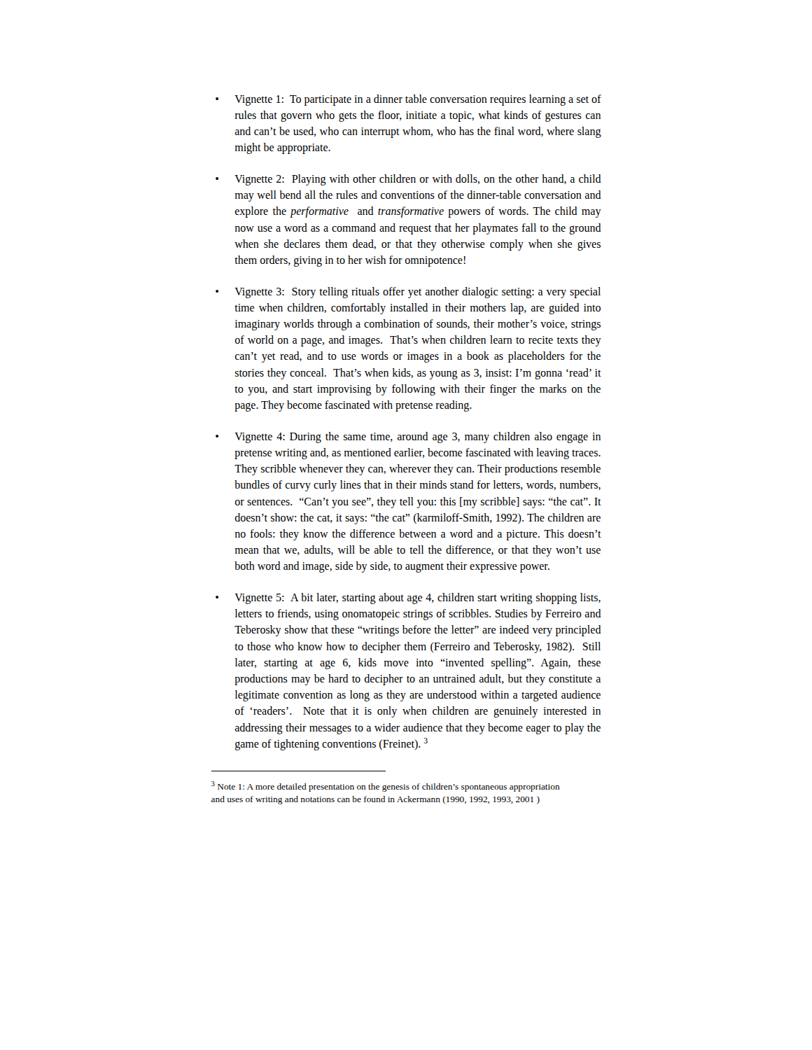Vignette 1: To participate in a dinner table conversation requires learning a set of rules that govern who gets the floor, initiate a topic, what kinds of gestures can and can’t be used, who can interrupt whom, who has the final word, where slang might be appropriate.
Vignette 2: Playing with other children or with dolls, on the other hand, a child may well bend all the rules and conventions of the dinner-table conversation and explore the performative and transformative powers of words. The child may now use a word as a command and request that her playmates fall to the ground when she declares them dead, or that they otherwise comply when she gives them orders, giving in to her wish for omnipotence!
Vignette 3: Story telling rituals offer yet another dialogic setting: a very special time when children, comfortably installed in their mothers lap, are guided into imaginary worlds through a combination of sounds, their mother’s voice, strings of world on a page, and images. That’s when children learn to recite texts they can’t yet read, and to use words or images in a book as placeholders for the stories they conceal. That’s when kids, as young as 3, insist: I’m gonna ‘read’ it to you, and start improvising by following with their finger the marks on the page. They become fascinated with pretense reading.
Vignette 4: During the same time, around age 3, many children also engage in pretense writing and, as mentioned earlier, become fascinated with leaving traces. They scribble whenever they can, wherever they can. Their productions resemble bundles of curvy curly lines that in their minds stand for letters, words, numbers, or sentences. “Can’t you see”, they tell you: this [my scribble] says: “the cat”. It doesn’t show: the cat, it says: “the cat” (karmiloff-Smith, 1992). The children are no fools: they know the difference between a word and a picture. This doesn’t mean that we, adults, will be able to tell the difference, or that they won’t use both word and image, side by side, to augment their expressive power.
Vignette 5: A bit later, starting about age 4, children start writing shopping lists, letters to friends, using onomatopeic strings of scribbles. Studies by Ferreiro and Teberosky show that these “writings before the letter” are indeed very principled to those who know how to decipher them (Ferreiro and Teberosky, 1982). Still later, starting at age 6, kids move into “invented spelling”. Again, these productions may be hard to decipher to an untrained adult, but they constitute a legitimate convention as long as they are understood within a targeted audience of ‘readers’. Note that it is only when children are genuinely interested in addressing their messages to a wider audience that they become eager to play the game of tightening conventions (Freinet). 3
3 Note 1: A more detailed presentation on the genesis of children’s spontaneous appropriation
and uses of writing and notations can be found in Ackermann (1990, 1992, 1993, 2001 )